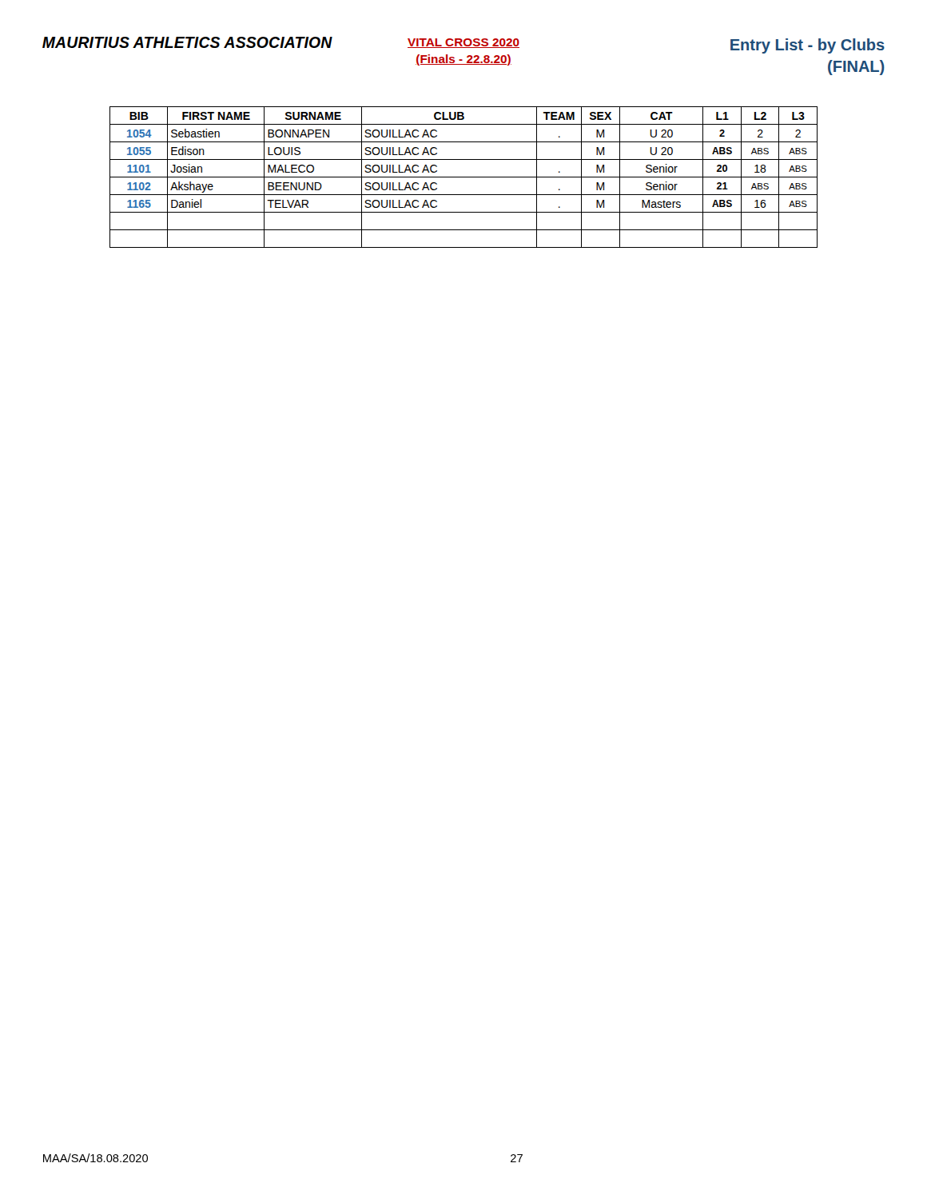MAURITIUS ATHLETICS ASSOCIATION
Entry List - by Clubs
(FINAL)
VITAL CROSS 2020
(Finals - 22.8.20)
| BIB | FIRST NAME | SURNAME | CLUB | TEAM | SEX | CAT | L1 | L2 | L3 |
| --- | --- | --- | --- | --- | --- | --- | --- | --- | --- |
| 1054 | Sebastien | BONNAPEN | SOUILLAC AC | . | M | U 20 | 2 | 2 | 2 |
| 1055 | Edison | LOUIS | SOUILLAC AC | | M | U 20 | ABS | ABS | ABS |
| 1101 | Josian | MALECO | SOUILLAC AC | . | M | Senior | 20 | 18 | ABS |
| 1102 | Akshaye | BEENUND | SOUILLAC AC | . | M | Senior | 21 | ABS | ABS |
| 1165 | Daniel | TELVAR | SOUILLAC AC | . | M | Masters | ABS | 16 | ABS |
MAA/SA/18.08.2020
27